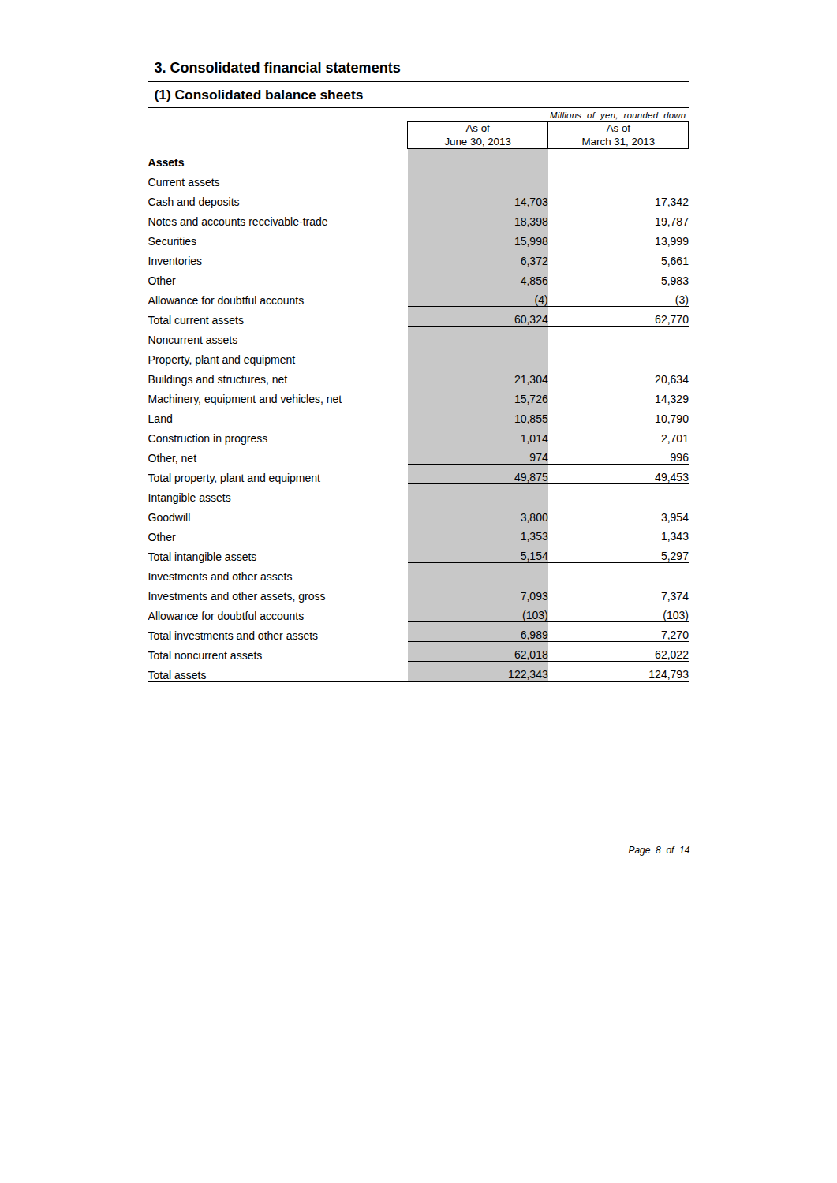3. Consolidated financial statements
(1) Consolidated balance sheets
Millions of yen, rounded down
| | As of June 30, 2013 | As of March 31, 2013 |
| Assets | | |
| Current assets | | |
| Cash and deposits | 14,703 | 17,342 |
| Notes and accounts receivable-trade | 18,398 | 19,787 |
| Securities | 15,998 | 13,999 |
| Inventories | 6,372 | 5,661 |
| Other | 4,856 | 5,983 |
| Allowance for doubtful accounts | (4) | (3) |
| Total current assets | 60,324 | 62,770 |
| Noncurrent assets | | |
| Property, plant and equipment | | |
| Buildings and structures, net | 21,304 | 20,634 |
| Machinery, equipment and vehicles, net | 15,726 | 14,329 |
| Land | 10,855 | 10,790 |
| Construction in progress | 1,014 | 2,701 |
| Other, net | 974 | 996 |
| Total property, plant and equipment | 49,875 | 49,453 |
| Intangible assets | | |
| Goodwill | 3,800 | 3,954 |
| Other | 1,353 | 1,343 |
| Total intangible assets | 5,154 | 5,297 |
| Investments and other assets | | |
| Investments and other assets, gross | 7,093 | 7,374 |
| Allowance for doubtful accounts | (103) | (103) |
| Total investments and other assets | 6,989 | 7,270 |
| Total noncurrent assets | 62,018 | 62,022 |
| Total assets | 122,343 | 124,793 |
Page 8 of 14